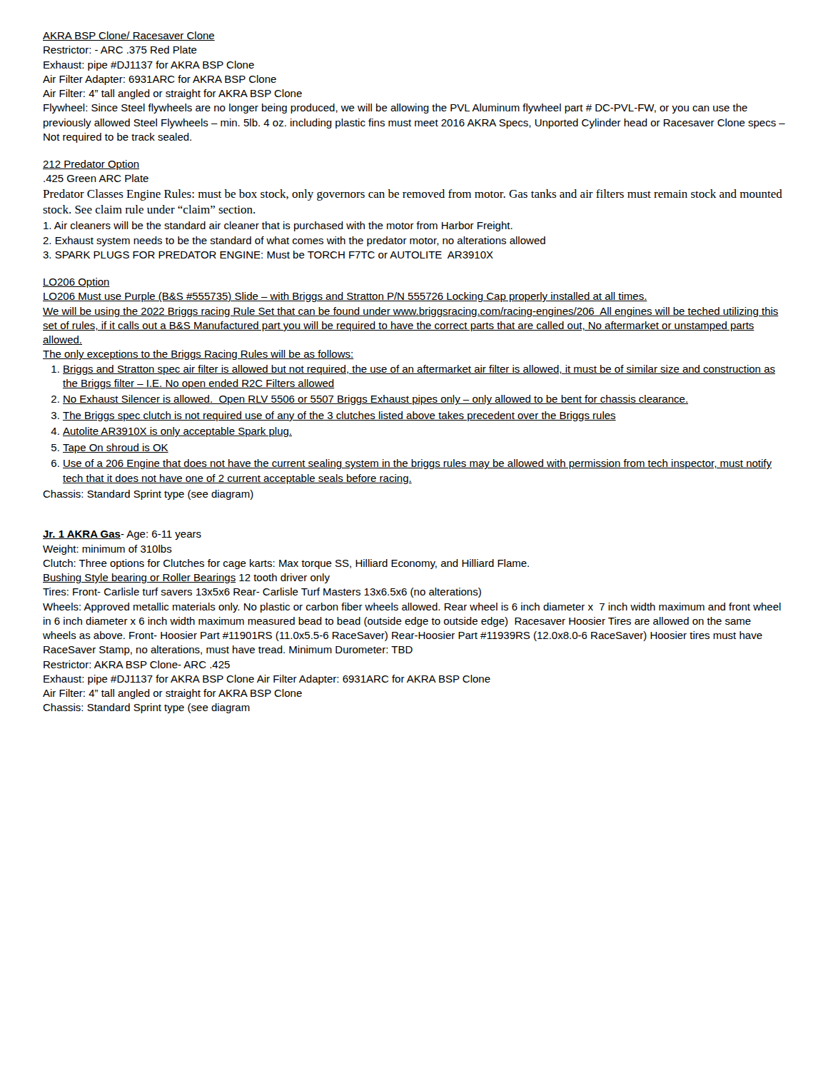AKRA BSP Clone/ Racesaver Clone
Restrictor: - ARC .375 Red Plate
Exhaust: pipe #DJ1137 for AKRA BSP Clone
Air Filter Adapter: 6931ARC for AKRA BSP Clone
Air Filter: 4” tall angled or straight for AKRA BSP Clone
Flywheel: Since Steel flywheels are no longer being produced, we will be allowing the PVL Aluminum flywheel part # DC-PVL-FW, or you can use the previously allowed Steel Flywheels – min. 5lb. 4 oz. including plastic fins must meet 2016 AKRA Specs, Unported Cylinder head or Racesaver Clone specs – Not required to be track sealed.
212 Predator Option
.425 Green ARC Plate
Predator Classes Engine Rules: must be box stock, only governors can be removed from motor. Gas tanks and air filters must remain stock and mounted stock. See claim rule under “claim” section.
1. Air cleaners will be the standard air cleaner that is purchased with the motor from Harbor Freight.
2. Exhaust system needs to be the standard of what comes with the predator motor, no alterations allowed
3. SPARK PLUGS FOR PREDATOR ENGINE: Must be TORCH F7TC or AUTOLITE AR3910X
LO206 Option
LO206 Must use Purple (B&S #555735) Slide – with Briggs and Stratton P/N 555726 Locking Cap properly installed at all times.
We will be using the 2022 Briggs racing Rule Set that can be found under www.briggsracing.com/racing-engines/206 All engines will be teched utilizing this set of rules, if it calls out a B&S Manufactured part you will be required to have the correct parts that are called out, No aftermarket or unstamped parts allowed.
The only exceptions to the Briggs Racing Rules will be as follows:
Briggs and Stratton spec air filter is allowed but not required, the use of an aftermarket air filter is allowed, it must be of similar size and construction as the Briggs filter – I.E. No open ended R2C Filters allowed
No Exhaust Silencer is allowed. Open RLV 5506 or 5507 Briggs Exhaust pipes only – only allowed to be bent for chassis clearance.
The Briggs spec clutch is not required use of any of the 3 clutches listed above takes precedent over the Briggs rules
Autolite AR3910X is only acceptable Spark plug.
Tape On shroud is OK
Use of a 206 Engine that does not have the current sealing system in the briggs rules may be allowed with permission from tech inspector, must notify tech that it does not have one of 2 current acceptable seals before racing.
Chassis: Standard Sprint type (see diagram)
Jr. 1 AKRA Gas- Age: 6-11 years
Weight: minimum of 310lbs
Clutch: Three options for Clutches for cage karts: Max torque SS, Hilliard Economy, and Hilliard Flame.
Bushing Style bearing or Roller Bearings 12 tooth driver only
Tires: Front- Carlisle turf savers 13x5x6 Rear- Carlisle Turf Masters 13x6.5x6 (no alterations)
Wheels: Approved metallic materials only. No plastic or carbon fiber wheels allowed. Rear wheel is 6 inch diameter x 7 inch width maximum and front wheel in 6 inch diameter x 6 inch width maximum measured bead to bead (outside edge to outside edge) Racesaver Hoosier Tires are allowed on the same wheels as above. Front- Hoosier Part #11901RS (11.0x5.5-6 RaceSaver) Rear-Hoosier Part #11939RS (12.0x8.0-6 RaceSaver) Hoosier tires must have RaceSaver Stamp, no alterations, must have tread. Minimum Durometer: TBD
Restrictor: AKRA BSP Clone- ARC .425
Exhaust: pipe #DJ1137 for AKRA BSP Clone Air Filter Adapter: 6931ARC for AKRA BSP Clone
Air Filter: 4” tall angled or straight for AKRA BSP Clone
Chassis: Standard Sprint type (see diagram